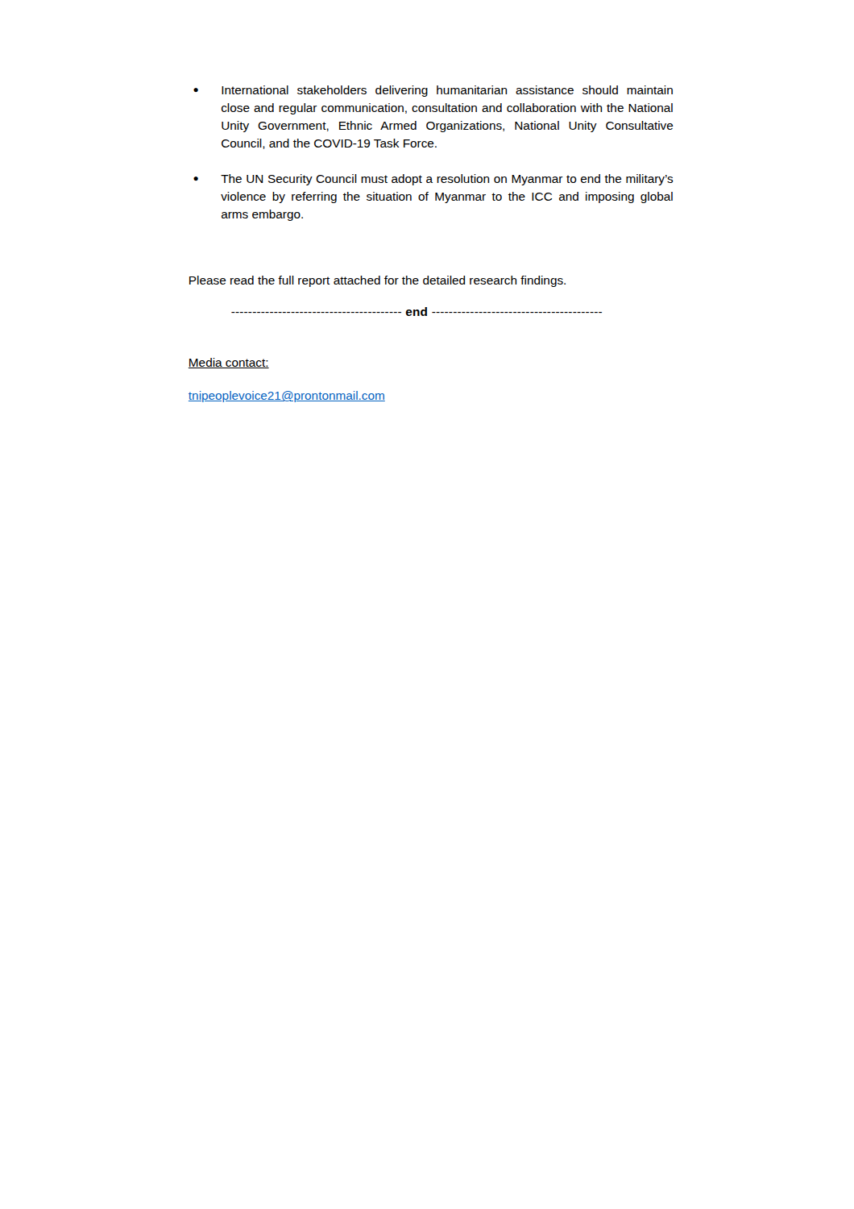International stakeholders delivering humanitarian assistance should maintain close and regular communication, consultation and collaboration with the National Unity Government, Ethnic Armed Organizations, National Unity Consultative Council, and the COVID-19 Task Force.
The UN Security Council must adopt a resolution on Myanmar to end the military’s violence by referring the situation of Myanmar to the ICC and imposing global arms embargo.
Please read the full report attached for the detailed research findings.
---------------------------------------- end ----------------------------------------
Media contact:
tnipeoplevoice21@prontonmail.com